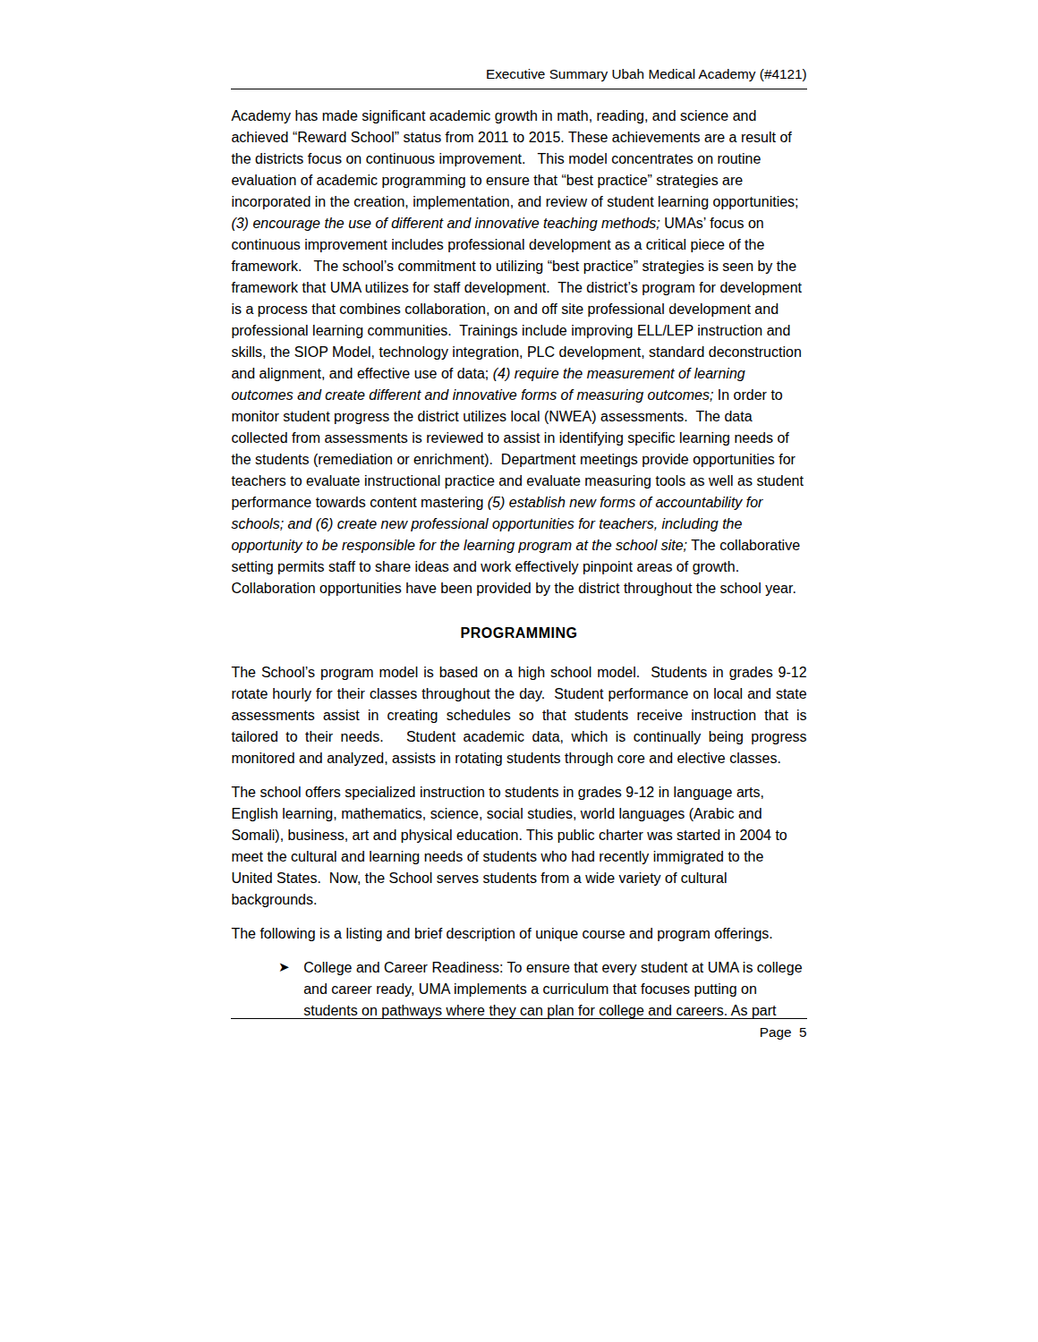Executive Summary Ubah Medical Academy (#4121)
Academy has made significant academic growth in math, reading, and science and achieved “Reward School” status from 2011 to 2015. These achievements are a result of the districts focus on continuous improvement. This model concentrates on routine evaluation of academic programming to ensure that “best practice” strategies are incorporated in the creation, implementation, and review of student learning opportunities; (3) encourage the use of different and innovative teaching methods; UMAs’ focus on continuous improvement includes professional development as a critical piece of the framework. The school’s commitment to utilizing “best practice” strategies is seen by the framework that UMA utilizes for staff development. The district’s program for development is a process that combines collaboration, on and off site professional development and professional learning communities. Trainings include improving ELL/LEP instruction and skills, the SIOP Model, technology integration, PLC development, standard deconstruction and alignment, and effective use of data; (4) require the measurement of learning outcomes and create different and innovative forms of measuring outcomes; In order to monitor student progress the district utilizes local (NWEA) assessments. The data collected from assessments is reviewed to assist in identifying specific learning needs of the students (remediation or enrichment). Department meetings provide opportunities for teachers to evaluate instructional practice and evaluate measuring tools as well as student performance towards content mastering (5) establish new forms of accountability for schools; and (6) create new professional opportunities for teachers, including the opportunity to be responsible for the learning program at the school site; The collaborative setting permits staff to share ideas and work effectively pinpoint areas of growth. Collaboration opportunities have been provided by the district throughout the school year.
PROGRAMMING
The School’s program model is based on a high school model. Students in grades 9-12 rotate hourly for their classes throughout the day. Student performance on local and state assessments assist in creating schedules so that students receive instruction that is tailored to their needs. Student academic data, which is continually being progress monitored and analyzed, assists in rotating students through core and elective classes.
The school offers specialized instruction to students in grades 9-12 in language arts, English learning, mathematics, science, social studies, world languages (Arabic and Somali), business, art and physical education. This public charter was started in 2004 to meet the cultural and learning needs of students who had recently immigrated to the United States. Now, the School serves students from a wide variety of cultural backgrounds.
The following is a listing and brief description of unique course and program offerings.
College and Career Readiness: To ensure that every student at UMA is college and career ready, UMA implements a curriculum that focuses putting on students on pathways where they can plan for college and careers. As part
Page 5